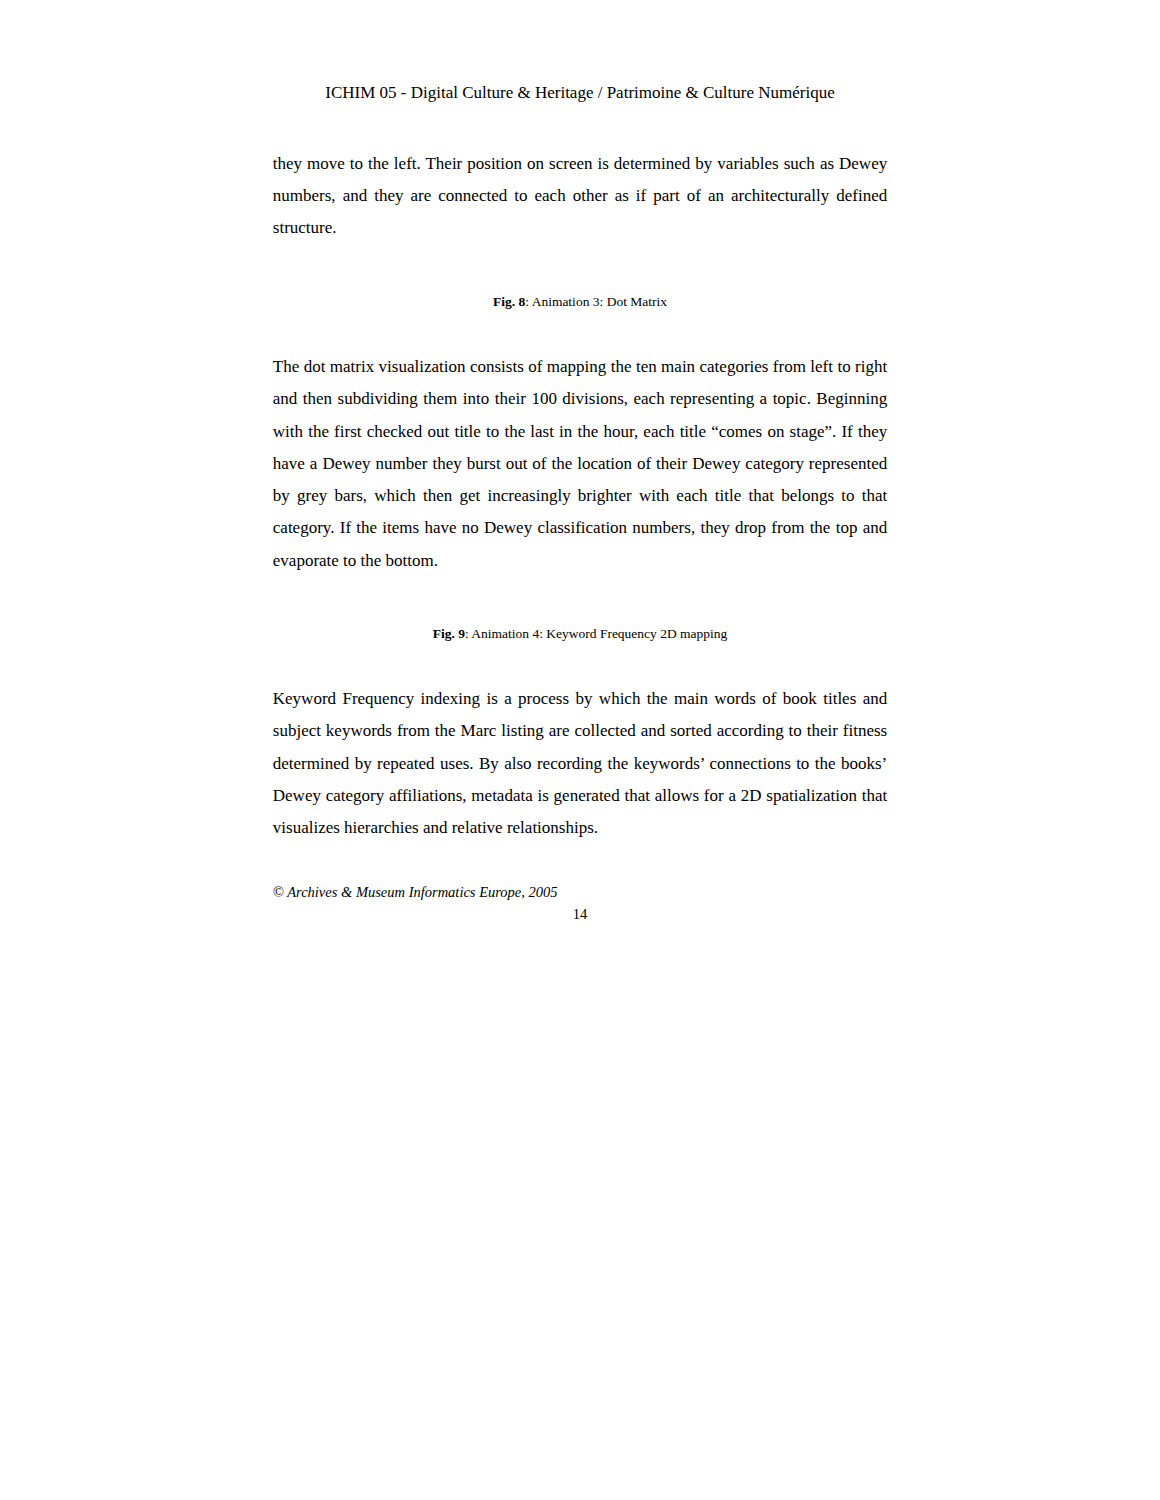ICHIM 05 - Digital Culture & Heritage / Patrimoine & Culture Numérique
they move to the left. Their position on screen is determined by variables such as Dewey numbers, and they are connected to each other as if part of an architecturally defined structure.
Fig. 8: Animation 3: Dot Matrix
The dot matrix visualization consists of mapping the ten main categories from left to right and then subdividing them into their 100 divisions, each representing a topic. Beginning with the first checked out title to the last in the hour, each title “comes on stage”. If they have a Dewey number they burst out of the location of their Dewey category represented by grey bars, which then get increasingly brighter with each title that belongs to that category. If the items have no Dewey classification numbers, they drop from the top and evaporate to the bottom.
Fig. 9: Animation 4: Keyword Frequency 2D mapping
Keyword Frequency indexing is a process by which the main words of book titles and subject keywords from the Marc listing are collected and sorted according to their fitness determined by repeated uses. By also recording the keywords’ connections to the books’ Dewey category affiliations, metadata is generated that allows for a 2D spatialization that visualizes hierarchies and relative relationships.
© Archives & Museum Informatics Europe, 2005
14